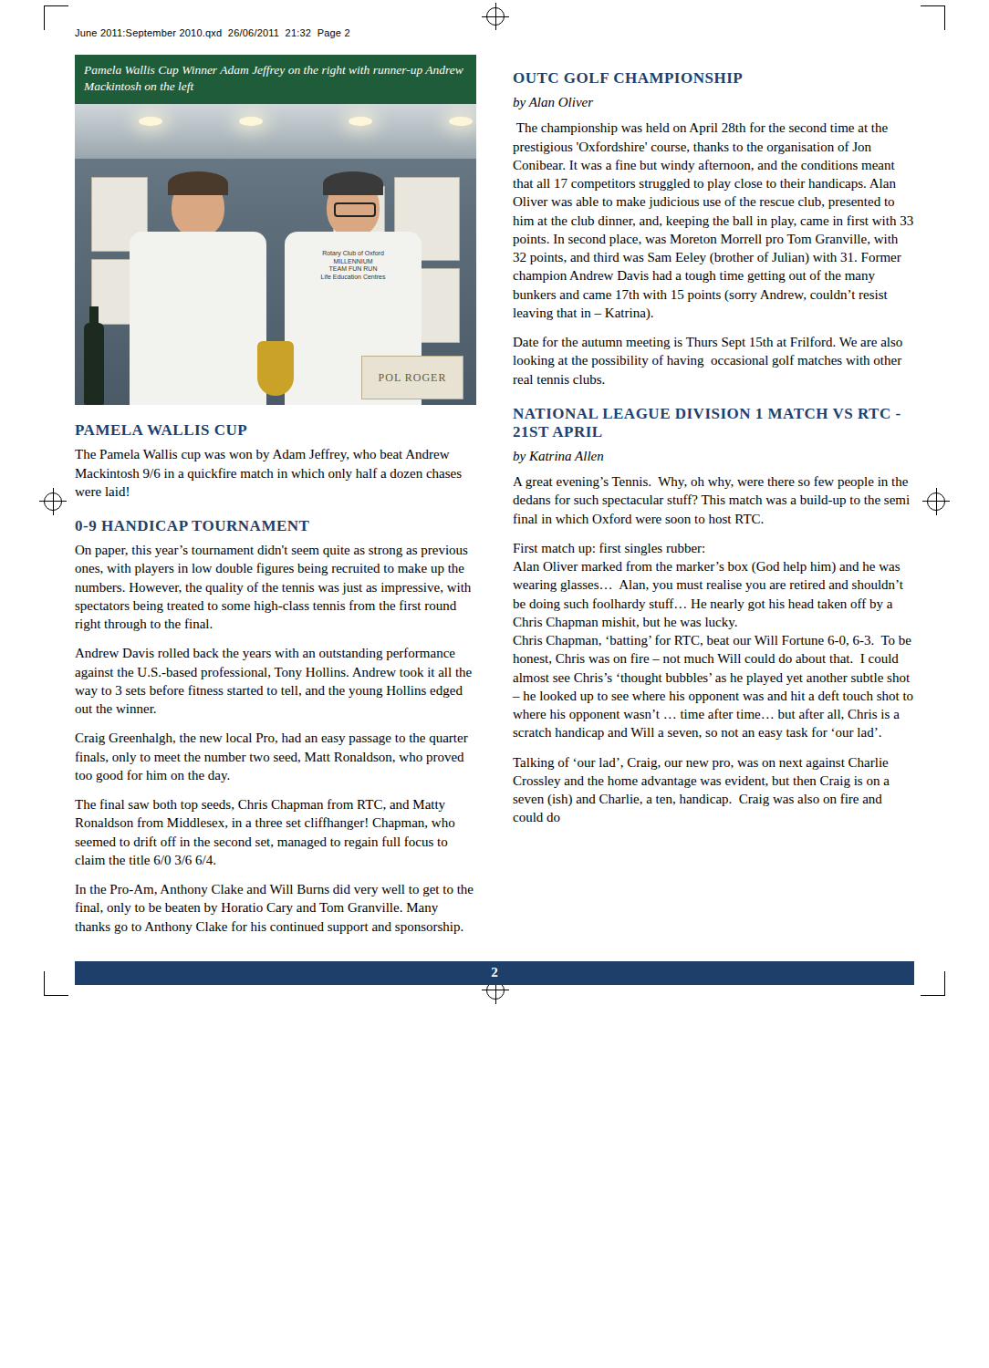June 2011:September 2010.qxd 26/06/2011 21:32 Page 2
Pamela Wallis Cup Winner Adam Jeffrey on the right with runner-up Andrew Mackintosh on the left
Rotary Club of Oxford
MILLENNIUM
TEAM FUN RUN
Life Education Centres
POL ROGER
Pamela Wallis Cup
The Pamela Wallis cup was won by Adam Jeffrey, who beat Andrew Mackintosh 9/6 in a quickfire match in which only half a dozen chases were laid!
0-9 Handicap Tournament
On paper, this year’s tournament didn't seem quite as strong as previous ones, with players in low double figures being recruited to make up the numbers. However, the quality of the tennis was just as impressive, with spectators being treated to some high-class tennis from the first round right through to the final.
Andrew Davis rolled back the years with an outstanding performance against the U.S.-based professional, Tony Hollins. Andrew took it all the way to 3 sets before fitness started to tell, and the young Hollins edged out the winner.
Craig Greenhalgh, the new local Pro, had an easy passage to the quarter finals, only to meet the number two seed, Matt Ronaldson, who proved too good for him on the day.
The final saw both top seeds, Chris Chapman from RTC, and Matty Ronaldson from Middlesex, in a three set cliffhanger! Chapman, who seemed to drift off in the second set, managed to regain full focus to claim the title 6/0 3/6 6/4.
In the Pro-Am, Anthony Clake and Will Burns did very well to get to the final, only to be beaten by Horatio Cary and Tom Granville. Many thanks go to Anthony Clake for his continued support and sponsorship.
OUTC Golf Championship
by Alan Oliver
The championship was held on April 28th for the second time at the prestigious 'Oxfordshire' course, thanks to the organisation of Jon Conibear. It was a fine but windy afternoon, and the conditions meant that all 17 competitors struggled to play close to their handicaps. Alan Oliver was able to make judicious use of the rescue club, presented to him at the club dinner, and, keeping the ball in play, came in first with 33 points. In second place, was Moreton Morrell pro Tom Granville, with 32 points, and third was Sam Eeley (brother of Julian) with 31. Former champion Andrew Davis had a tough time getting out of the many bunkers and came 17th with 15 points (sorry Andrew, couldn’t resist leaving that in – Katrina).
Date for the autumn meeting is Thurs Sept 15th at Frilford. We are also looking at the possibility of having occasional golf matches with other real tennis clubs.
National League Division 1 Match vs RTC - 21st April
by Katrina Allen
A great evening’s Tennis. Why, oh why, were there so few people in the dedans for such spectacular stuff? This match was a build-up to the semi final in which Oxford were soon to host RTC.
First match up: first singles rubber:
Alan Oliver marked from the marker’s box (God help him) and he was wearing glasses… Alan, you must realise you are retired and shouldn’t be doing such foolhardy stuff… He nearly got his head taken off by a Chris Chapman mishit, but he was lucky.
Chris Chapman, ‘batting’ for RTC, beat our Will Fortune 6-0, 6-3. To be honest, Chris was on fire – not much Will could do about that. I could almost see Chris’s ‘thought bubbles’ as he played yet another subtle shot – he looked up to see where his opponent was and hit a deft touch shot to where his opponent wasn’t … time after time… but after all, Chris is a scratch handicap and Will a seven, so not an easy task for ‘our lad’.
Talking of ‘our lad’, Craig, our new pro, was on next against Charlie Crossley and the home advantage was evident, but then Craig is on a seven (ish) and Charlie, a ten, handicap. Craig was also on fire and could do
2